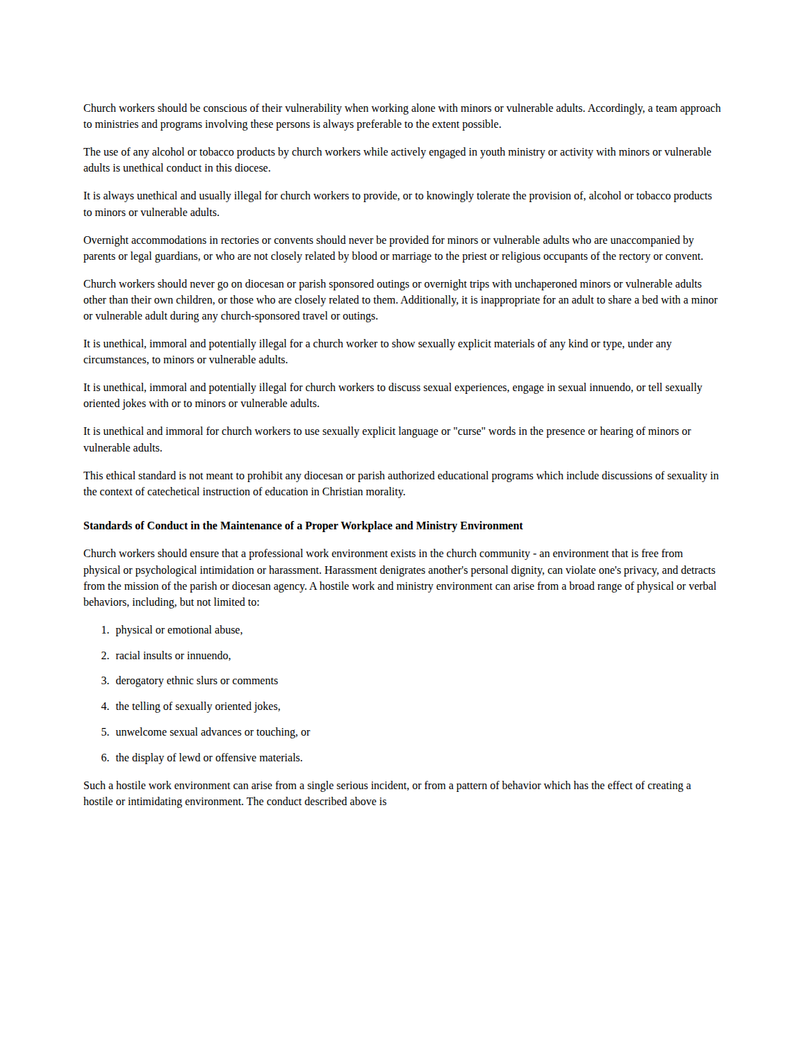Church workers should be conscious of their vulnerability when working alone with minors or vulnerable adults. Accordingly, a team approach to ministries and programs involving these persons is always preferable to the extent possible.
The use of any alcohol or tobacco products by church workers while actively engaged in youth ministry or activity with minors or vulnerable adults is unethical conduct in this diocese.
It is always unethical and usually illegal for church workers to provide, or to knowingly tolerate the provision of, alcohol or tobacco products to minors or vulnerable adults.
Overnight accommodations in rectories or convents should never be provided for minors or vulnerable adults who are unaccompanied by parents or legal guardians, or who are not closely related by blood or marriage to the priest or religious occupants of the rectory or convent.
Church workers should never go on diocesan or parish sponsored outings or overnight trips with unchaperoned minors or vulnerable adults other than their own children, or those who are closely related to them. Additionally, it is inappropriate for an adult to share a bed with a minor or vulnerable adult during any church-sponsored travel or outings.
It is unethical, immoral and potentially illegal for a church worker to show sexually explicit materials of any kind or type, under any circumstances, to minors or vulnerable adults.
It is unethical, immoral and potentially illegal for church workers to discuss sexual experiences, engage in sexual innuendo, or tell sexually oriented jokes with or to minors or vulnerable adults.
It is unethical and immoral for church workers to use sexually explicit language or "curse" words in the presence or hearing of minors or vulnerable adults.
This ethical standard is not meant to prohibit any diocesan or parish authorized educational programs which include discussions of sexuality in the context of catechetical instruction of education in Christian morality.
Standards of Conduct in the Maintenance of a Proper Workplace and Ministry Environment
Church workers should ensure that a professional work environment exists in the church community - an environment that is free from physical or psychological intimidation or harassment. Harassment denigrates another's personal dignity, can violate one's privacy, and detracts from the mission of the parish or diocesan agency. A hostile work and ministry environment can arise from a broad range of physical or verbal behaviors, including, but not limited to:
physical or emotional abuse,
racial insults or innuendo,
derogatory ethnic slurs or comments
the telling of sexually oriented jokes,
unwelcome sexual advances or touching, or
the display of lewd or offensive materials.
Such a hostile work environment can arise from a single serious incident, or from a pattern of behavior which has the effect of creating a hostile or intimidating environment. The conduct described above is